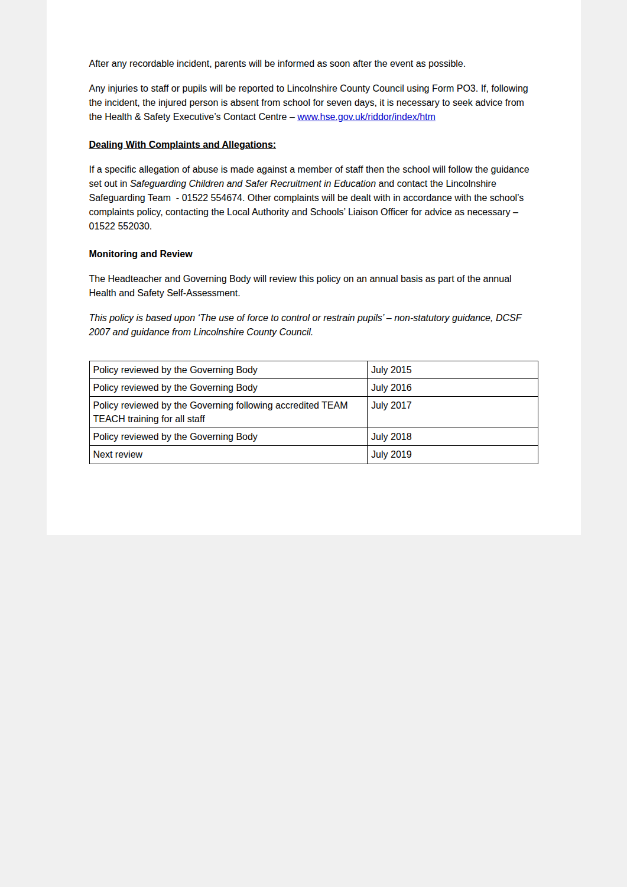After any recordable incident, parents will be informed as soon after the event as possible.
Any injuries to staff or pupils will be reported to Lincolnshire County Council using Form PO3. If, following the incident, the injured person is absent from school for seven days, it is necessary to seek advice from the Health & Safety Executive’s Contact Centre – www.hse.gov.uk/riddor/index/htm
Dealing With Complaints and Allegations:
If a specific allegation of abuse is made against a member of staff then the school will follow the guidance set out in Safeguarding Children and Safer Recruitment in Education and contact the Lincolnshire Safeguarding Team - 01522 554674. Other complaints will be dealt with in accordance with the school’s complaints policy, contacting the Local Authority and Schools’ Liaison Officer for advice as necessary – 01522 552030.
Monitoring and Review
The Headteacher and Governing Body will review this policy on an annual basis as part of the annual Health and Safety Self-Assessment.
This policy is based upon ‘The use of force to control or restrain pupils’ – non-statutory guidance, DCSF 2007 and guidance from Lincolnshire County Council.
| Policy reviewed by the Governing Body | July 2015 |
| Policy reviewed by the Governing Body | July 2016 |
| Policy reviewed by the Governing following accredited TEAM TEACH training for all staff | July 2017 |
| Policy reviewed by the Governing Body | July 2018 |
| Next review | July 2019 |